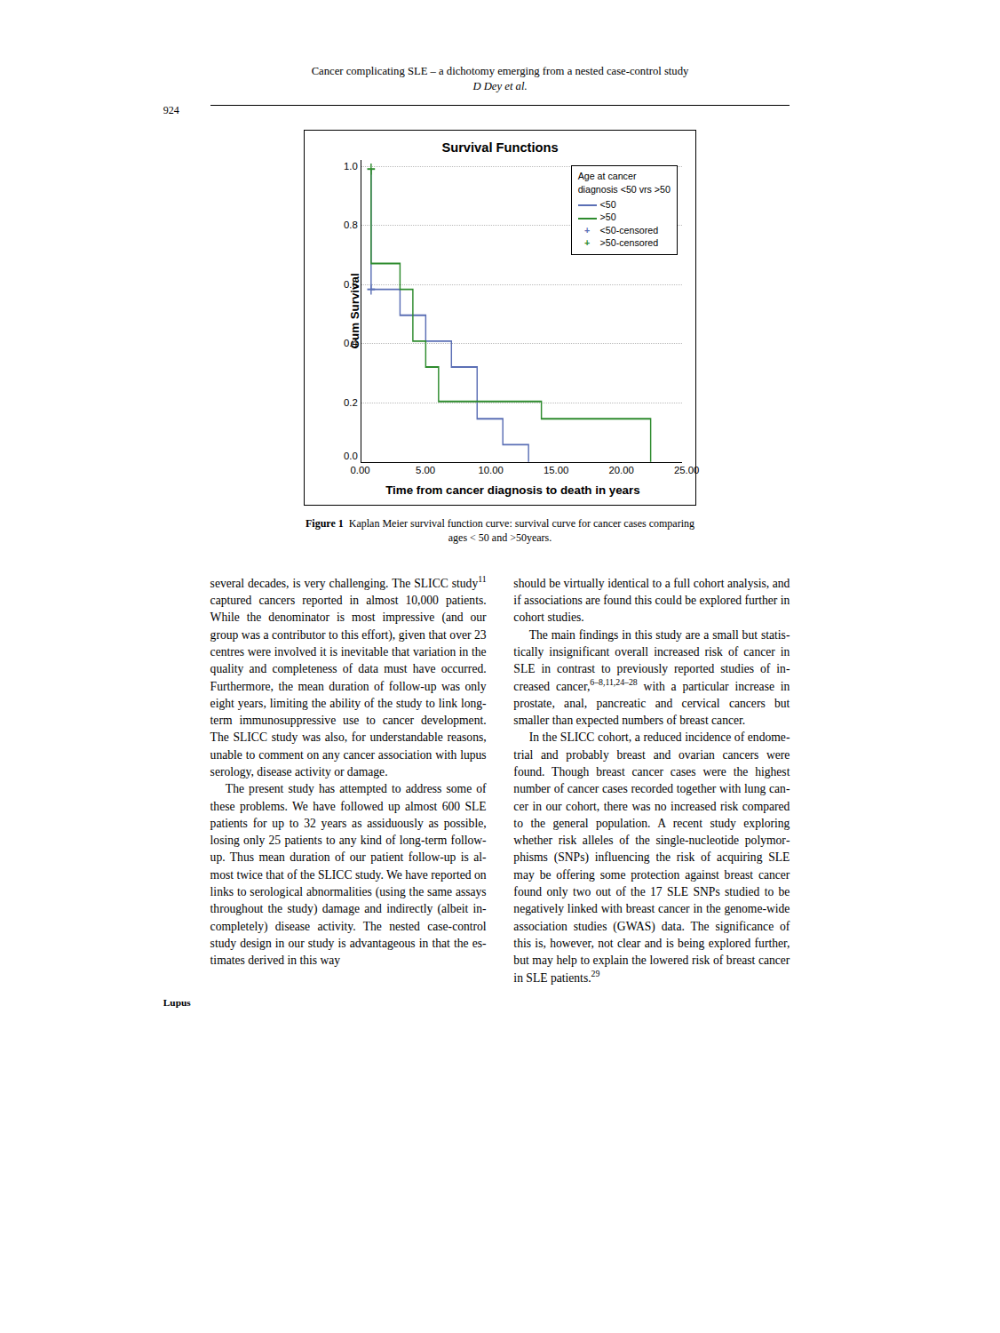924
Cancer complicating SLE – a dichotomy emerging from a nested case-control study D Dey et al.
Survival Functions
Cum Survival
1.0 0.8 0.6 0.4 0.2 0.0
Age at cancer
diagnosis <50 vrs >50
| | <50 |
| | >50 |
| + | <50-censored |
| + | >50-censored |
0.00 5.00 10.00 15.00 20.00 25.00
Time from cancer diagnosis to death in years
Figure 1 Kaplan Meier survival function curve: survival curve for cancer cases comparing ages < 50 and >50years.
several decades, is very challenging. The SLICC study11 captured cancers reported in almost 10,000 patients. While the denominator is most impressive (and our group was a contributor to this effort), given that over 23 centres were involved it is inevitable that variation in the quality and completeness of data must have occurred. Furthermore, the mean duration of follow-up was only eight years, limiting the ability of the study to link long-term immunosuppressive use to cancer development. The SLICC study was also, for understandable reasons, unable to comment on any cancer association with lupus serology, disease activity or damage.
The present study has attempted to address some of these problems. We have followed up almost 600 SLE patients for up to 32 years as assiduously as possible, losing only 25 patients to any kind of long-term follow-up. Thus mean duration of our patient follow-up is almost twice that of the SLICC study. We have reported on links to serological abnormalities (using the same assays throughout the study) damage and indirectly (albeit incompletely) disease activity. The nested case-control study design in our study is advantageous in that the estimates derived in this way
should be virtually identical to a full cohort analysis, and if associations are found this could be explored further in cohort studies.
The main findings in this study are a small but statistically insignificant overall increased risk of cancer in SLE in contrast to previously reported studies of increased cancer,6–8,11,24–28 with a particular increase in prostate, anal, pancreatic and cervical cancers but smaller than expected numbers of breast cancer.
In the SLICC cohort, a reduced incidence of endometrial and probably breast and ovarian cancers were found. Though breast cancer cases were the highest number of cancer cases recorded together with lung cancer in our cohort, there was no increased risk compared to the general population. A recent study exploring whether risk alleles of the single-nucleotide polymorphisms (SNPs) influencing the risk of acquiring SLE may be offering some protection against breast cancer found only two out of the 17 SLE SNPs studied to be negatively linked with breast cancer in the genome-wide association studies (GWAS) data. The significance of this is, however, not clear and is being explored further, but may help to explain the lowered risk of breast cancer in SLE patients.29
Lupus